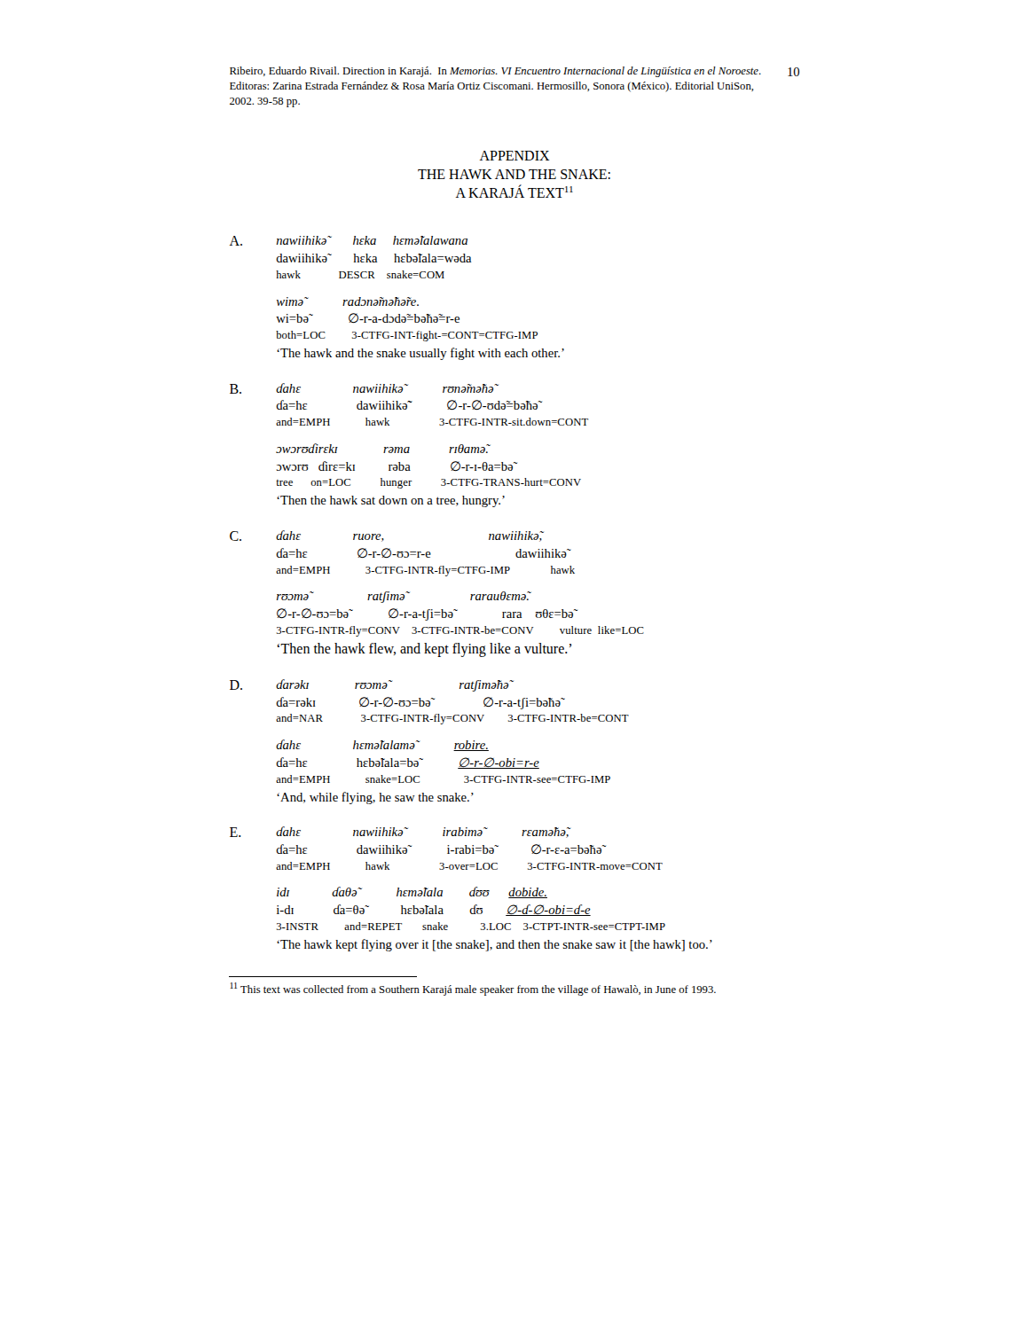10 Ribeiro, Eduardo Rivail. Direction in Karajá. In Memorias. VI Encuentro Internacional de Lingüística en el Noroeste. Editoras: Zarina Estrada Fernández & Rosa María Ortiz Ciscomani. Hermosillo, Sonora (México). Editorial UniSon, 2002. 39-58 pp.
APPENDIX
THE HAWK AND THE SNAKE:
A KARAJÁ TEXT11
A.
nawiihikə̃ hɛka hɛmə̃lalawana
dawiihikə̃ hɛka hɛbə̃lala=wəda
hawk DESCR snake=COM
wimə̃ radɔnə̃mə̃hə̃re.
wi=bə̃ ∅-r-a-dɔdə̃=bə̃hə̃=r-e
both=LOC 3-CTFG-INT-fight-=CONT=CTFG-IMP
‘The hawk and the snake usually fight with each other.’
B.
ɗahɛ nawiihikə̃ rʊnə̃mə̃hə̃
ɗa=hɛ dawiihikə̃̃ ∅-r-∅-ʊdə̃=bə̃hə̃
and=EMPH hawk 3-CTFG-INTR-sit.down=CONT
ɔwɔrʊɗirɛkɪ rəma rɪθamə̃.
ɔwɔrʊ ɗirɛ=kɪ rəba ∅-r-ɪ-θa=bə̃
tree on=LOC hunger 3-CTFG-TRANS-hurt=CONV
‘Then the hawk sat down on a tree, hungry.’
C.
ɗahɛ ruore, nawiihikə̃,
ɗa=hɛ ∅-r-∅-ʊɔ=r-e dawiihikə̃
and=EMPH 3-CTFG-INTR-fly=CTFG-IMP hawk
rʊɔmə̃ ratʃimə̃ rarauθɛmə̃.
∅-r-∅-ʊɔ=bə̃ ∅-r-a-tʃi=bə̃ rara ʊθɛ=bə̃
3-CTFG-INTR-fly=CONV 3-CTFG-INTR-be=CONV vulture like=LOC
‘Then the hawk flew, and kept flying like a vulture.’
D.
ɗarəkɪ rʊɔmə̃ ratʃimə̃hə̃
ɗa=rəkɪ ∅-r-∅-ʊɔ=bə̃ ∅-r-a-tʃi=bə̃hə̃
and=NAR 3-CTFG-INTR-fly=CONV 3-CTFG-INTR-be=CONT
ɗahɛ hɛmə̃lalamə̃ robire.
ɗa=hɛ hɛbə̃lala=bə̃ ∅-r-∅-obi=r-e
and=EMPH snake=LOC 3-CTFG-INTR-see=CTFG-IMP
‘And, while flying, he saw the snake.’
E.
ɗahɛ nawiihikə̃ irabimə̃ rɛamə̃hə̃,
ɗa=hɛ dawiihikə̃ i-rabi=bə̃ ∅-r-ɛ-a=bə̃hə̃
and=EMPH hawk 3-over=LOC 3-CTFG-INTR-move=CONT
idɪ ɗaθə̃ hɛmə̃lala ɗʊʊ dobide.
i-dɪ ɗa=θə̃ hɛbə̃lala ɗʊ ∅-ɗ-∅-obi=ɗ-e
3-INSTR and=REPET snake 3.LOC 3-CTPT-INTR-see=CTPT-IMP
‘The hawk kept flying over it [the snake], and then the snake saw it [the hawk] too.’
11 This text was collected from a Southern Karajá male speaker from the village of Hawalò, in June of 1993.